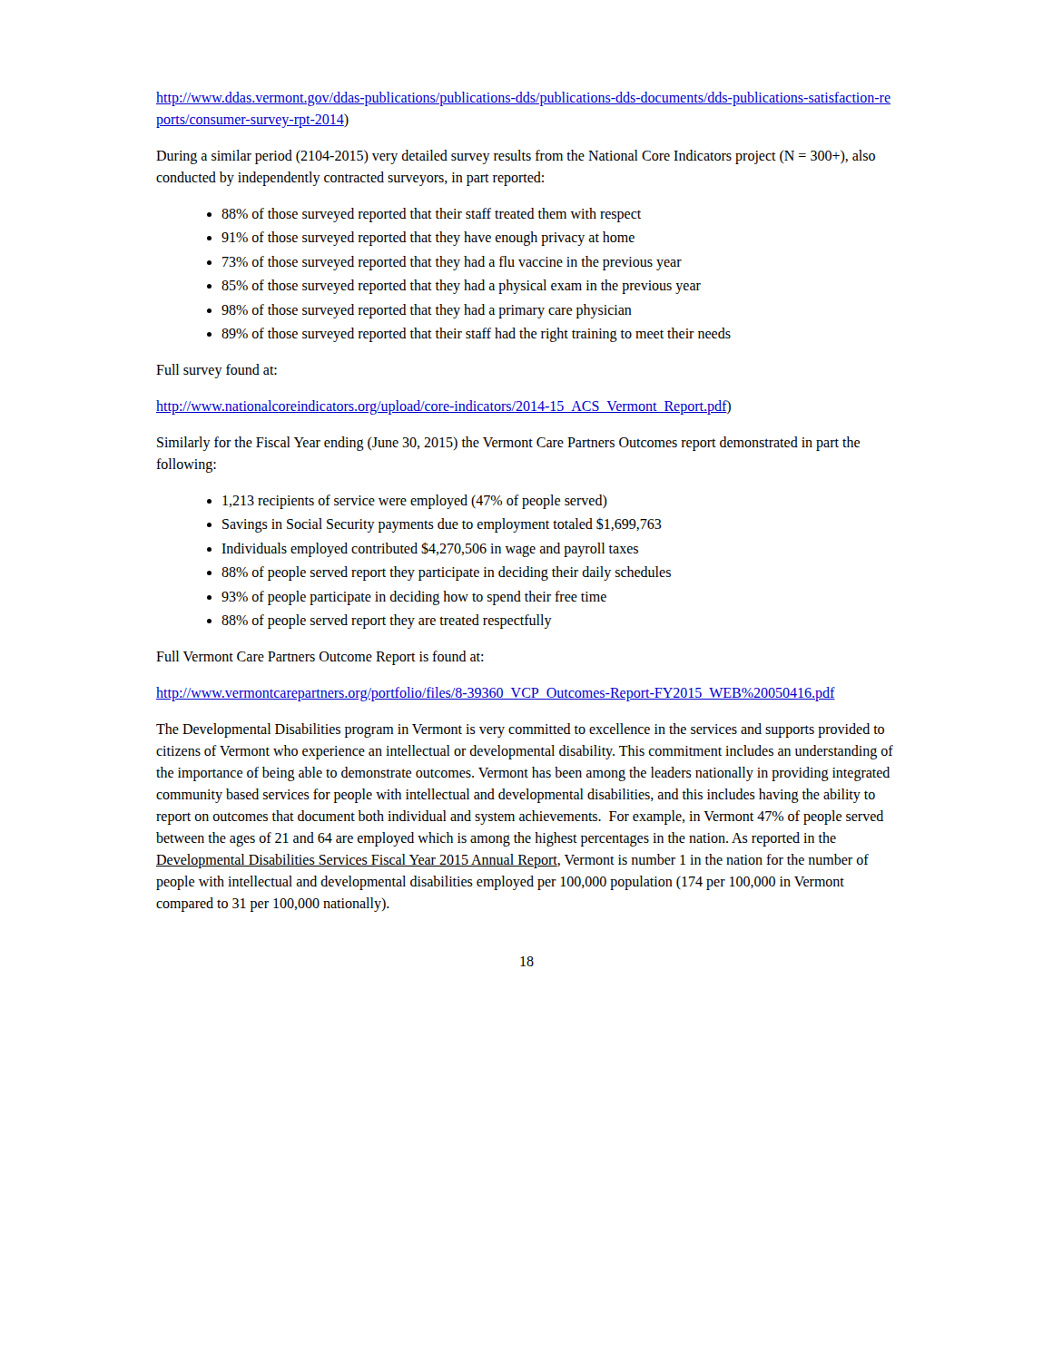http://www.ddas.vermont.gov/ddas-publications/publications-dds/publications-dds-documents/dds-publications-satisfaction-reports/consumer-survey-rpt-2014)
During a similar period (2104-2015) very detailed survey results from the National Core Indicators project (N = 300+), also conducted by independently contracted surveyors, in part reported:
88% of those surveyed reported that their staff treated them with respect
91% of those surveyed reported that they have enough privacy at home
73% of those surveyed reported that they had a flu vaccine in the previous year
85% of those surveyed reported that they had a physical exam in the previous year
98% of those surveyed reported that they had a primary care physician
89% of those surveyed reported that their staff had the right training to meet their needs
Full survey found at:
http://www.nationalcoreindicators.org/upload/core-indicators/2014-15_ACS_Vermont_Report.pdf)
Similarly for the Fiscal Year ending (June 30, 2015) the Vermont Care Partners Outcomes report demonstrated in part the following:
1,213 recipients of service were employed (47% of people served)
Savings in Social Security payments due to employment totaled $1,699,763
Individuals employed contributed $4,270,506 in wage and payroll taxes
88% of people served report they participate in deciding their daily schedules
93% of people participate in deciding how to spend their free time
88% of people served report they are treated respectfully
Full Vermont Care Partners Outcome Report is found at:
http://www.vermontcarepartners.org/portfolio/files/8-39360_VCP_Outcomes-Report-FY2015_WEB%20050416.pdf
The Developmental Disabilities program in Vermont is very committed to excellence in the services and supports provided to citizens of Vermont who experience an intellectual or developmental disability. This commitment includes an understanding of the importance of being able to demonstrate outcomes. Vermont has been among the leaders nationally in providing integrated community based services for people with intellectual and developmental disabilities, and this includes having the ability to report on outcomes that document both individual and system achievements. For example, in Vermont 47% of people served between the ages of 21 and 64 are employed which is among the highest percentages in the nation. As reported in the Developmental Disabilities Services Fiscal Year 2015 Annual Report, Vermont is number 1 in the nation for the number of people with intellectual and developmental disabilities employed per 100,000 population (174 per 100,000 in Vermont compared to 31 per 100,000 nationally).
18